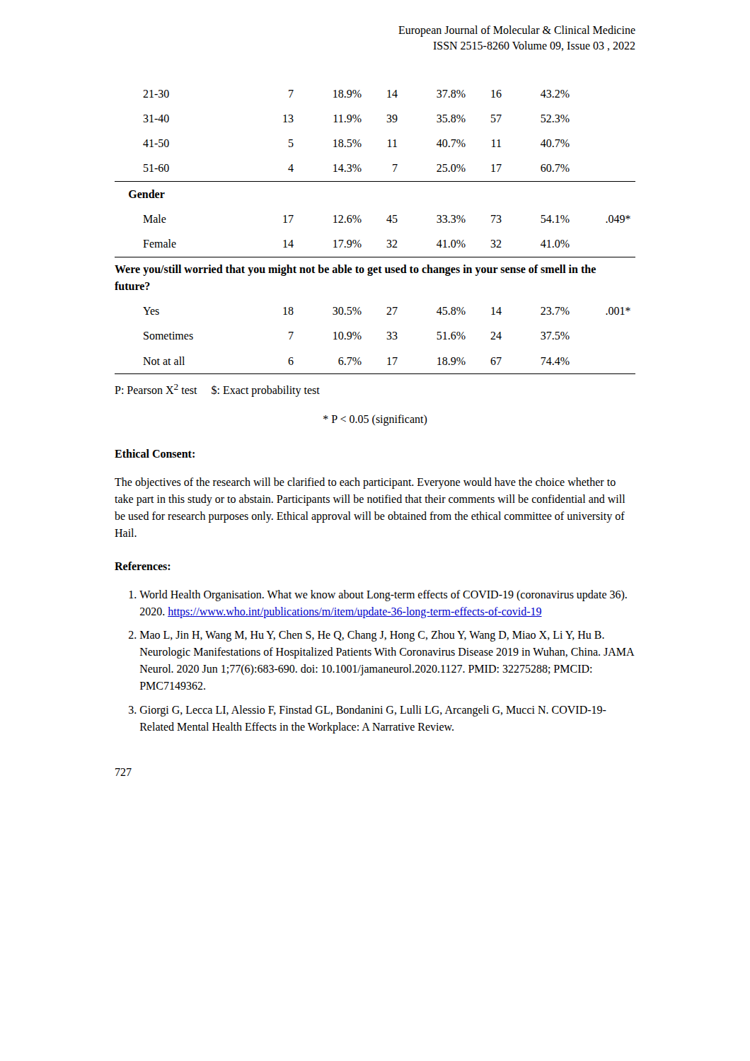European Journal of Molecular & Clinical Medicine
ISSN 2515-8260 Volume 09, Issue 03 , 2022
| 21-30 | 7 | 18.9% | 14 | 37.8% | 16 | 43.2% | |
| 31-40 | 13 | 11.9% | 39 | 35.8% | 57 | 52.3% | |
| 41-50 | 5 | 18.5% | 11 | 40.7% | 11 | 40.7% | |
| 51-60 | 4 | 14.3% | 7 | 25.0% | 17 | 60.7% | |
| Gender | |
| Male | 17 | 12.6% | 45 | 33.3% | 73 | 54.1% | .049* |
| Female | 14 | 17.9% | 32 | 41.0% | 32 | 41.0% | |
| Were you/still worried that you might not be able to get used to changes in your sense of smell in the future? |
| Yes | 18 | 30.5% | 27 | 45.8% | 14 | 23.7% | .001* |
| Sometimes | 7 | 10.9% | 33 | 51.6% | 24 | 37.5% | |
| Not at all | 6 | 6.7% | 17 | 18.9% | 67 | 74.4% | |
P: Pearson X2 test $: Exact probability test
* P < 0.05 (significant)
Ethical Consent:
The objectives of the research will be clarified to each participant. Everyone would have the choice whether to take part in this study or to abstain. Participants will be notified that their comments will be confidential and will be used for research purposes only. Ethical approval will be obtained from the ethical committee of university of Hail.
References:
World Health Organisation. What we know about Long-term effects of COVID-19 (coronavirus update 36). 2020. https://www.who.int/publications/m/item/update-36-long-term-effects-of-covid-19
Mao L, Jin H, Wang M, Hu Y, Chen S, He Q, Chang J, Hong C, Zhou Y, Wang D, Miao X, Li Y, Hu B. Neurologic Manifestations of Hospitalized Patients With Coronavirus Disease 2019 in Wuhan, China. JAMA Neurol. 2020 Jun 1;77(6):683-690. doi: 10.1001/jamaneurol.2020.1127. PMID: 32275288; PMCID: PMC7149362.
Giorgi G, Lecca LI, Alessio F, Finstad GL, Bondanini G, Lulli LG, Arcangeli G, Mucci N. COVID-19-Related Mental Health Effects in the Workplace: A Narrative Review.
727